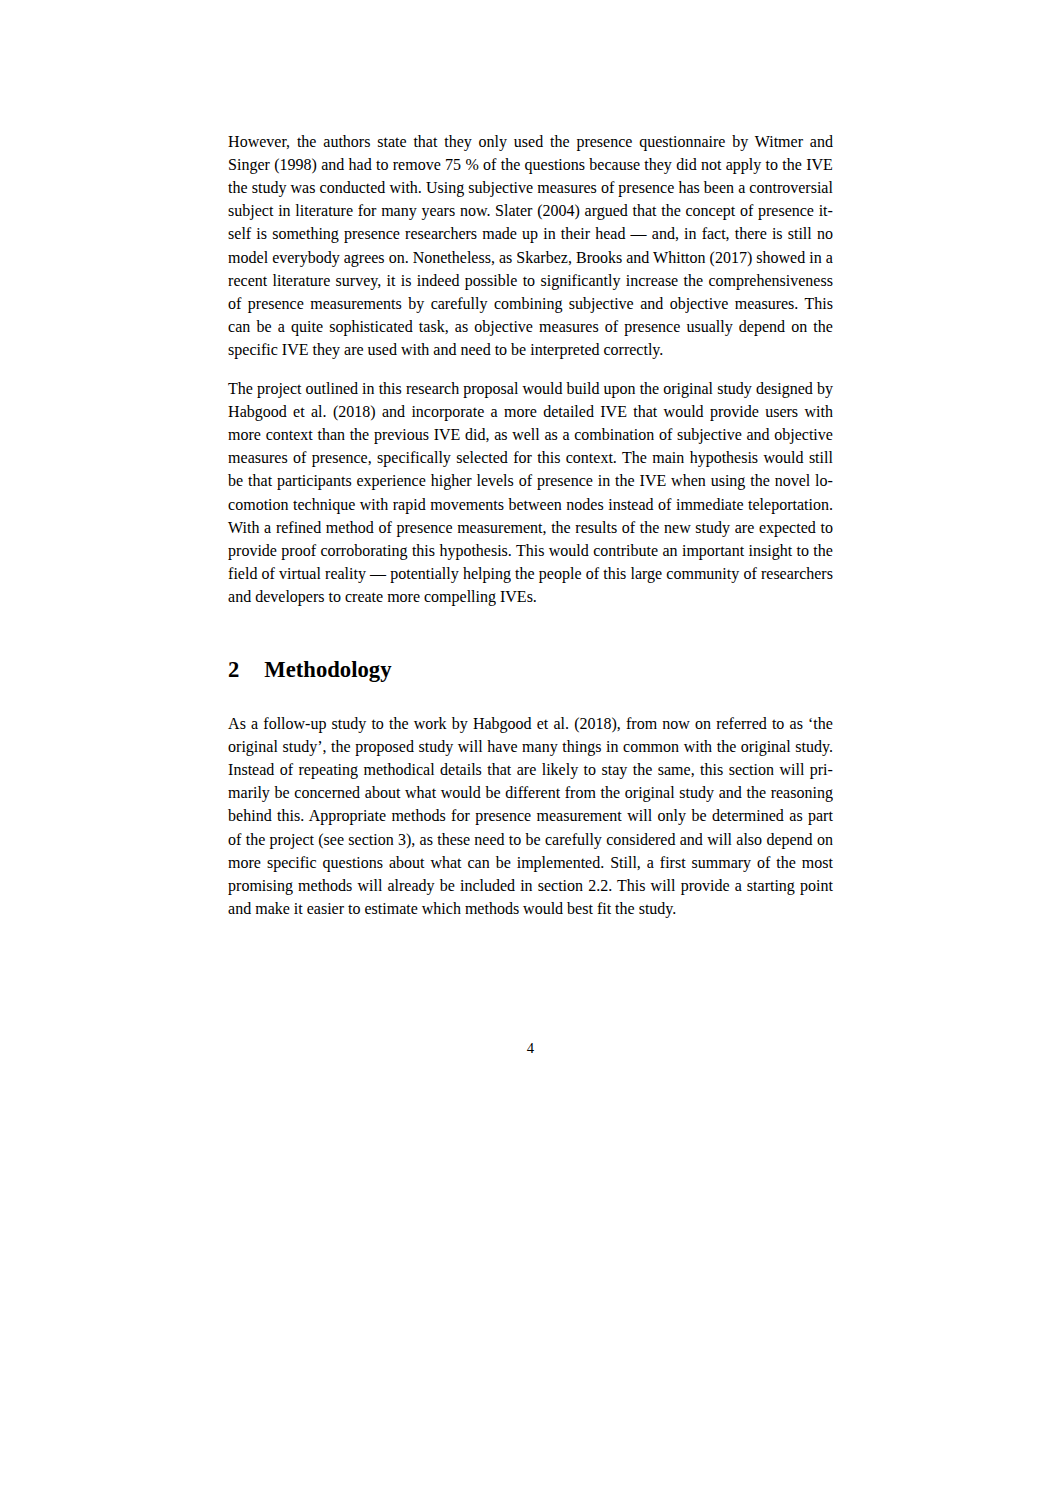However, the authors state that they only used the presence questionnaire by Witmer and Singer (1998) and had to remove 75 % of the questions because they did not apply to the IVE the study was conducted with. Using subjective measures of presence has been a controversial subject in literature for many years now. Slater (2004) argued that the concept of presence itself is something presence researchers made up in their head — and, in fact, there is still no model everybody agrees on. Nonetheless, as Skarbez, Brooks and Whitton (2017) showed in a recent literature survey, it is indeed possible to significantly increase the comprehensiveness of presence measurements by carefully combining subjective and objective measures. This can be a quite sophisticated task, as objective measures of presence usually depend on the specific IVE they are used with and need to be interpreted correctly.
The project outlined in this research proposal would build upon the original study designed by Habgood et al. (2018) and incorporate a more detailed IVE that would provide users with more context than the previous IVE did, as well as a combination of subjective and objective measures of presence, specifically selected for this context. The main hypothesis would still be that participants experience higher levels of presence in the IVE when using the novel locomotion technique with rapid movements between nodes instead of immediate teleportation. With a refined method of presence measurement, the results of the new study are expected to provide proof corroborating this hypothesis. This would contribute an important insight to the field of virtual reality — potentially helping the people of this large community of researchers and developers to create more compelling IVEs.
2 Methodology
As a follow-up study to the work by Habgood et al. (2018), from now on referred to as ‘the original study’, the proposed study will have many things in common with the original study. Instead of repeating methodical details that are likely to stay the same, this section will primarily be concerned about what would be different from the original study and the reasoning behind this. Appropriate methods for presence measurement will only be determined as part of the project (see section 3), as these need to be carefully considered and will also depend on more specific questions about what can be implemented. Still, a first summary of the most promising methods will already be included in section 2.2. This will provide a starting point and make it easier to estimate which methods would best fit the study.
4